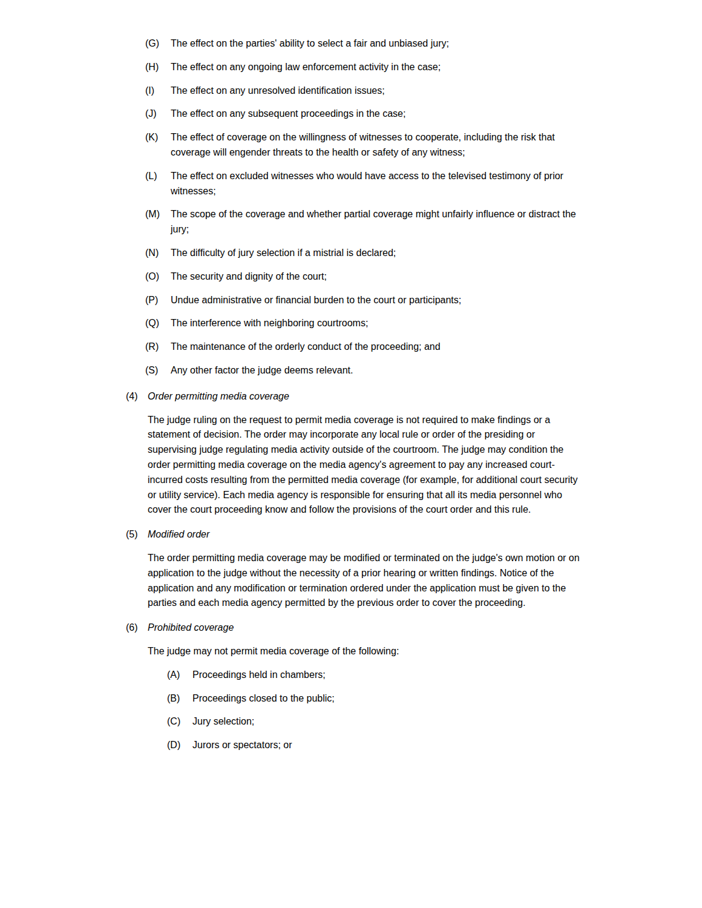(G) The effect on the parties' ability to select a fair and unbiased jury;
(H) The effect on any ongoing law enforcement activity in the case;
(I) The effect on any unresolved identification issues;
(J) The effect on any subsequent proceedings in the case;
(K) The effect of coverage on the willingness of witnesses to cooperate, including the risk that coverage will engender threats to the health or safety of any witness;
(L) The effect on excluded witnesses who would have access to the televised testimony of prior witnesses;
(M) The scope of the coverage and whether partial coverage might unfairly influence or distract the jury;
(N) The difficulty of jury selection if a mistrial is declared;
(O) The security and dignity of the court;
(P) Undue administrative or financial burden to the court or participants;
(Q) The interference with neighboring courtrooms;
(R) The maintenance of the orderly conduct of the proceeding; and
(S) Any other factor the judge deems relevant.
(4) Order permitting media coverage
The judge ruling on the request to permit media coverage is not required to make findings or a statement of decision. The order may incorporate any local rule or order of the presiding or supervising judge regulating media activity outside of the courtroom. The judge may condition the order permitting media coverage on the media agency's agreement to pay any increased court-incurred costs resulting from the permitted media coverage (for example, for additional court security or utility service). Each media agency is responsible for ensuring that all its media personnel who cover the court proceeding know and follow the provisions of the court order and this rule.
(5) Modified order
The order permitting media coverage may be modified or terminated on the judge's own motion or on application to the judge without the necessity of a prior hearing or written findings. Notice of the application and any modification or termination ordered under the application must be given to the parties and each media agency permitted by the previous order to cover the proceeding.
(6) Prohibited coverage
The judge may not permit media coverage of the following:
(A) Proceedings held in chambers;
(B) Proceedings closed to the public;
(C) Jury selection;
(D) Jurors or spectators; or